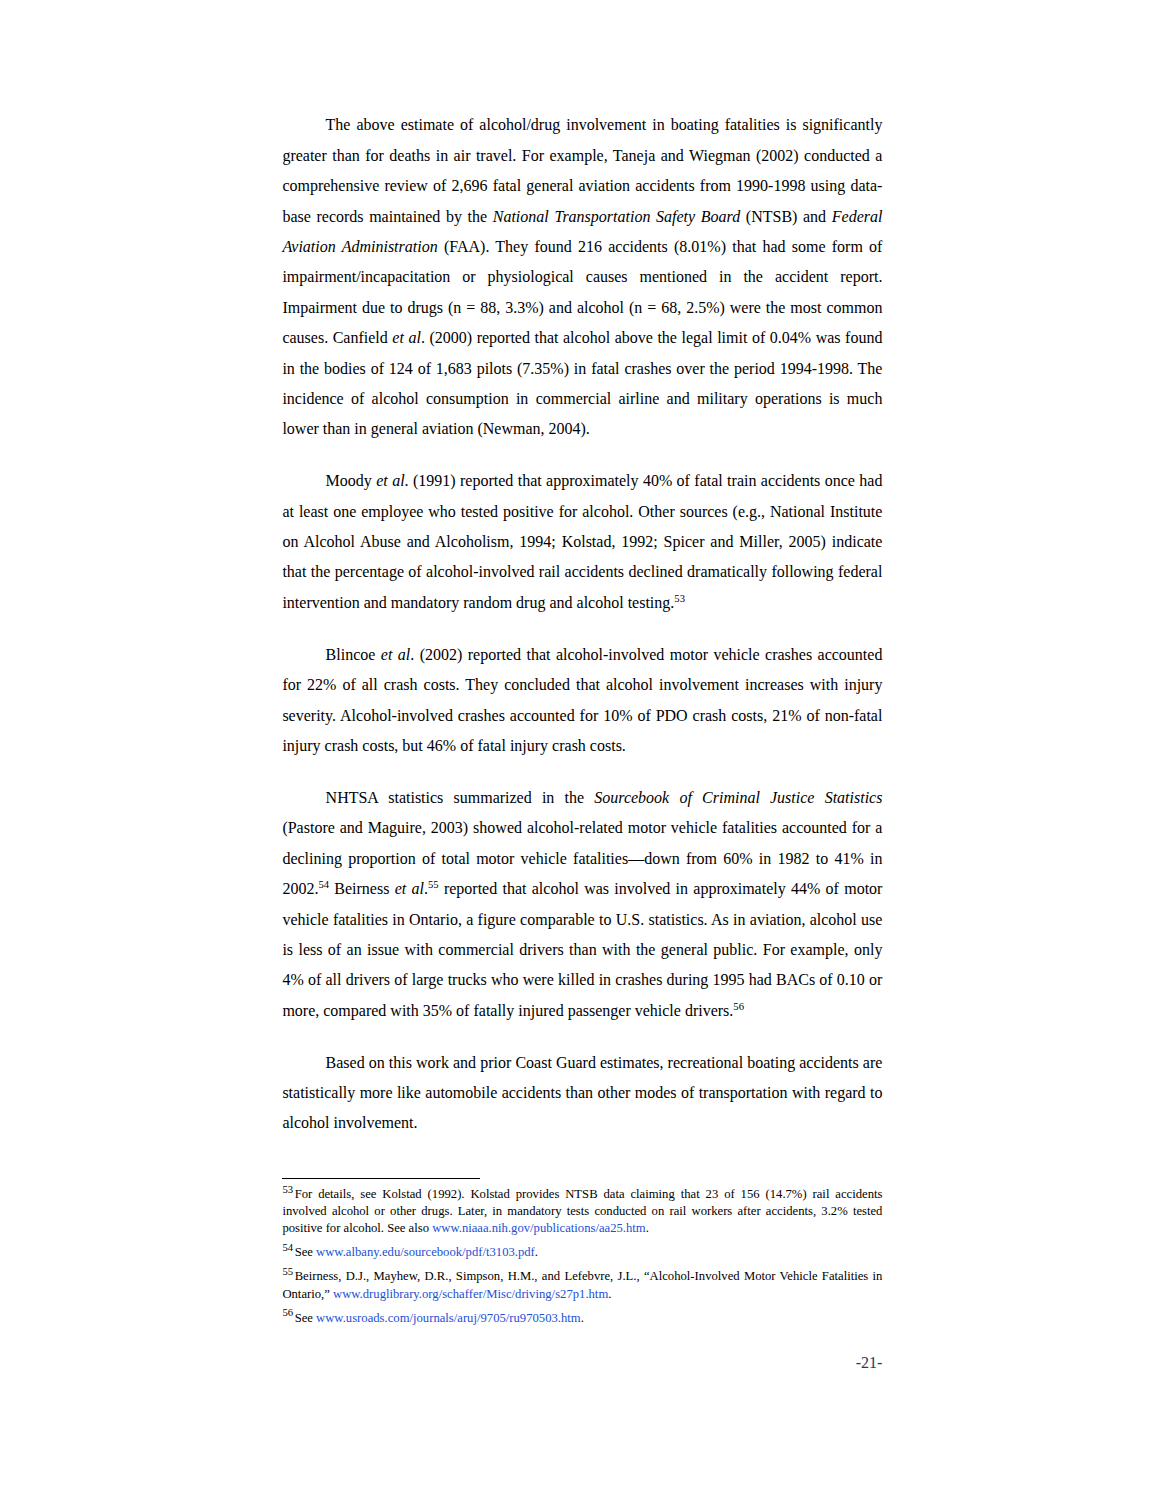The above estimate of alcohol/drug involvement in boating fatalities is significantly greater than for deaths in air travel. For example, Taneja and Wiegman (2002) conducted a comprehensive review of 2,696 fatal general aviation accidents from 1990-1998 using database records maintained by the National Transportation Safety Board (NTSB) and Federal Aviation Administration (FAA). They found 216 accidents (8.01%) that had some form of impairment/incapacitation or physiological causes mentioned in the accident report. Impairment due to drugs (n = 88, 3.3%) and alcohol (n = 68, 2.5%) were the most common causes. Canfield et al. (2000) reported that alcohol above the legal limit of 0.04% was found in the bodies of 124 of 1,683 pilots (7.35%) in fatal crashes over the period 1994-1998. The incidence of alcohol consumption in commercial airline and military operations is much lower than in general aviation (Newman, 2004).
Moody et al. (1991) reported that approximately 40% of fatal train accidents once had at least one employee who tested positive for alcohol. Other sources (e.g., National Institute on Alcohol Abuse and Alcoholism, 1994; Kolstad, 1992; Spicer and Miller, 2005) indicate that the percentage of alcohol-involved rail accidents declined dramatically following federal intervention and mandatory random drug and alcohol testing.53
Blincoe et al. (2002) reported that alcohol-involved motor vehicle crashes accounted for 22% of all crash costs. They concluded that alcohol involvement increases with injury severity. Alcohol-involved crashes accounted for 10% of PDO crash costs, 21% of non-fatal injury crash costs, but 46% of fatal injury crash costs.
NHTSA statistics summarized in the Sourcebook of Criminal Justice Statistics (Pastore and Maguire, 2003) showed alcohol-related motor vehicle fatalities accounted for a declining proportion of total motor vehicle fatalities—down from 60% in 1982 to 41% in 2002.54 Beirness et al.55 reported that alcohol was involved in approximately 44% of motor vehicle fatalities in Ontario, a figure comparable to U.S. statistics. As in aviation, alcohol use is less of an issue with commercial drivers than with the general public. For example, only 4% of all drivers of large trucks who were killed in crashes during 1995 had BACs of 0.10 or more, compared with 35% of fatally injured passenger vehicle drivers.56
Based on this work and prior Coast Guard estimates, recreational boating accidents are statistically more like automobile accidents than other modes of transportation with regard to alcohol involvement.
53For details, see Kolstad (1992). Kolstad provides NTSB data claiming that 23 of 156 (14.7%) rail accidents involved alcohol or other drugs. Later, in mandatory tests conducted on rail workers after accidents, 3.2% tested positive for alcohol. See also www.niaaa.nih.gov/publications/aa25.htm.
54See www.albany.edu/sourcebook/pdf/t3103.pdf.
55Beirness, D.J., Mayhew, D.R., Simpson, H.M., and Lefebvre, J.L., “Alcohol-Involved Motor Vehicle Fatalities in Ontario,” www.druglibrary.org/schaffer/Misc/driving/s27p1.htm.
56See www.usroads.com/journals/aruj/9705/ru970503.htm.
-21-